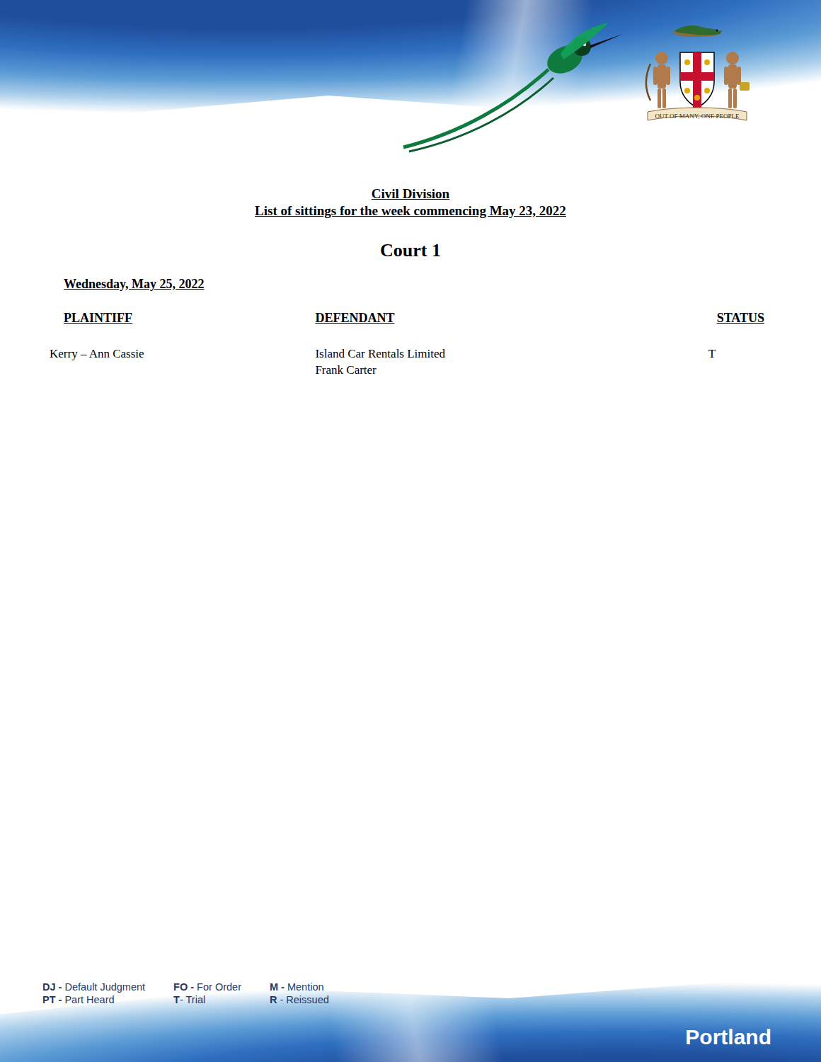OUT OF MANY, ONE PEOPLE
Civil Division
List of sittings for the week commencing May 23, 2022
Court 1
Wednesday, May 25, 2022
| PLAINTIFF | DEFENDANT | STATUS |
| --- | --- | --- |
| Kerry – Ann Cassie | Island Car Rentals Limited Frank Carter | T |
| DJ - Default Judgment | FO - For Order | M - Mention |
| PT - Part Heard | T - Trial | R - Reissued |
Portland